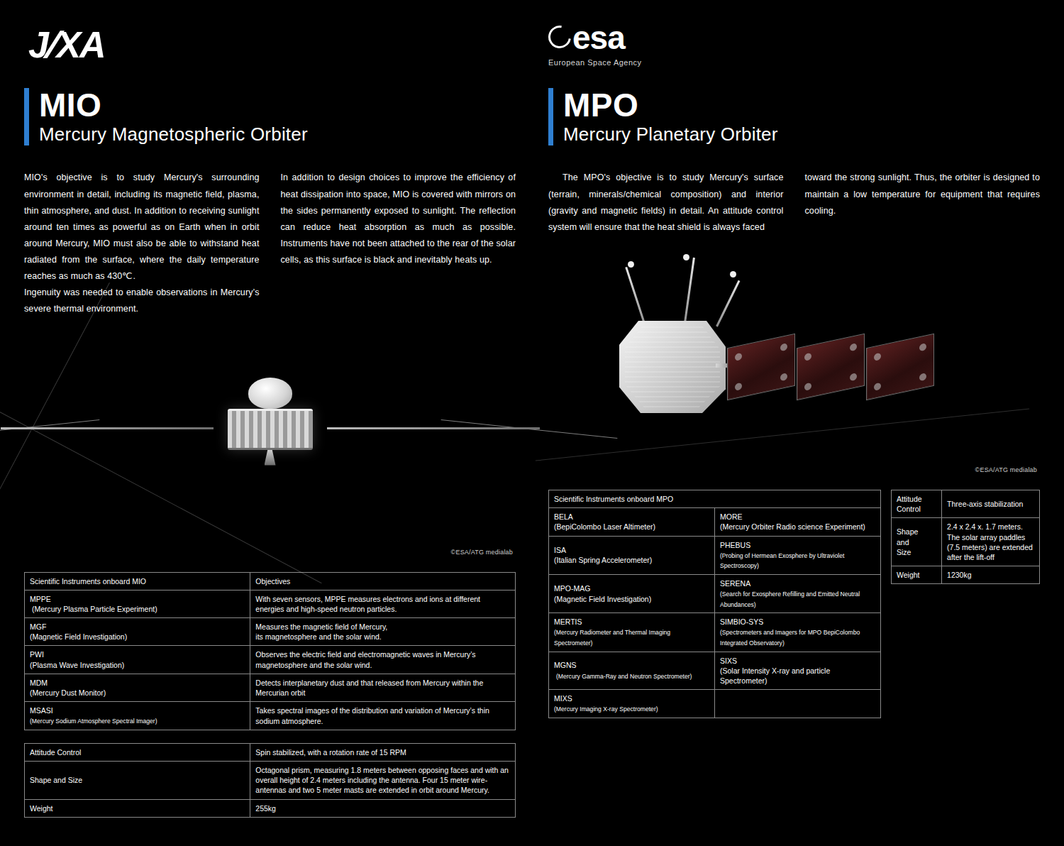J/XA
MIO
Mercury Magnetospheric Orbiter
MIO's objective is to study Mercury's surrounding environment in detail, including its magnetic field, plasma, thin atmosphere, and dust. In addition to receiving sunlight around ten times as powerful as on Earth when in orbit around Mercury, MIO must also be able to withstand heat radiated from the surface, where the daily temperature reaches as much as 430℃.
Ingenuity was needed to enable observations in Mercury’s severe thermal environment.
In addition to design choices to improve the efficiency of heat dissipation into space, MIO is covered with mirrors on the sides permanently exposed to sunlight. The reflection can reduce heat absorption as much as possible. Instruments have not been attached to the rear of the solar cells, as this surface is black and inevitably heats up.
©ESA/ATG medialab
| Scientific Instruments onboard MIO | Objectives |
| --- | --- |
| MPPE (Mercury Plasma Particle Experiment) | With seven sensors, MPPE measures electrons and ions at different energies and high-speed neutron particles. |
| MGF (Magnetic Field Investigation) | Measures the magnetic field of Mercury, its magnetosphere and the solar wind. |
| PWI (Plasma Wave Investigation) | Observes the electric field and electromagnetic waves in Mercury’s magnetosphere and the solar wind. |
| MDM (Mercury Dust Monitor) | Detects interplanetary dust and that released from Mercury within the Mercurian orbit |
| MSASI (Mercury Sodium Atmosphere Spectral Imager) | Takes spectral images of the distribution and variation of Mercury’s thin sodium atmosphere. |
| Attitude Control | Spin stabilized, with a rotation rate of 15 RPM |
| Shape and Size | Octagonal prism, measuring 1.8 meters between opposing faces and with an overall height of 2.4 meters including the antenna. Four 15 meter wire-antennas and two 5 meter masts are extended in orbit around Mercury. |
| Weight | 255kg |
esa
European Space Agency
MPO
Mercury Planetary Orbiter
The MPO's objective is to study Mercury's surface (terrain, minerals/chemical composition) and interior (gravity and magnetic fields) in detail. An attitude control system will ensure that the heat shield is always faced
toward the strong sunlight. Thus, the orbiter is designed to maintain a low temperature for equipment that requires cooling.
©ESA/ATG medialab
| Scientific Instruments onboard MPO |
| --- |
| BELA (BepiColombo Laser Altimeter) | MORE (Mercury Orbiter Radio science Experiment) |
| ISA (Italian Spring Accelerometer) | PHEBUS (Probing of Hermean Exosphere by Ultraviolet Spectroscopy) |
| MPO-MAG (Magnetic Field Investigation) | SERENA (Search for Exosphere Refilling and Emitted Neutral Abundances) |
| MERTIS (Mercury Radiometer and Thermal Imaging Spectrometer) | SIMBIO-SYS (Spectrometers and Imagers for MPO BepiColombo Integrated Observatory) |
| MGNS (Mercury Gamma-Ray and Neutron Spectrometer) | SIXS (Solar Intensity X-ray and particle Spectrometer) |
| MIXS (Mercury Imaging X-ray Spectrometer) | |
| Attitude Control | Three-axis stabilization |
| Shape and Size | 2.4 x 2.4 x. 1.7 meters. The solar array paddles (7.5 meters) are extended after the lift-off |
| Weight | 1230kg |